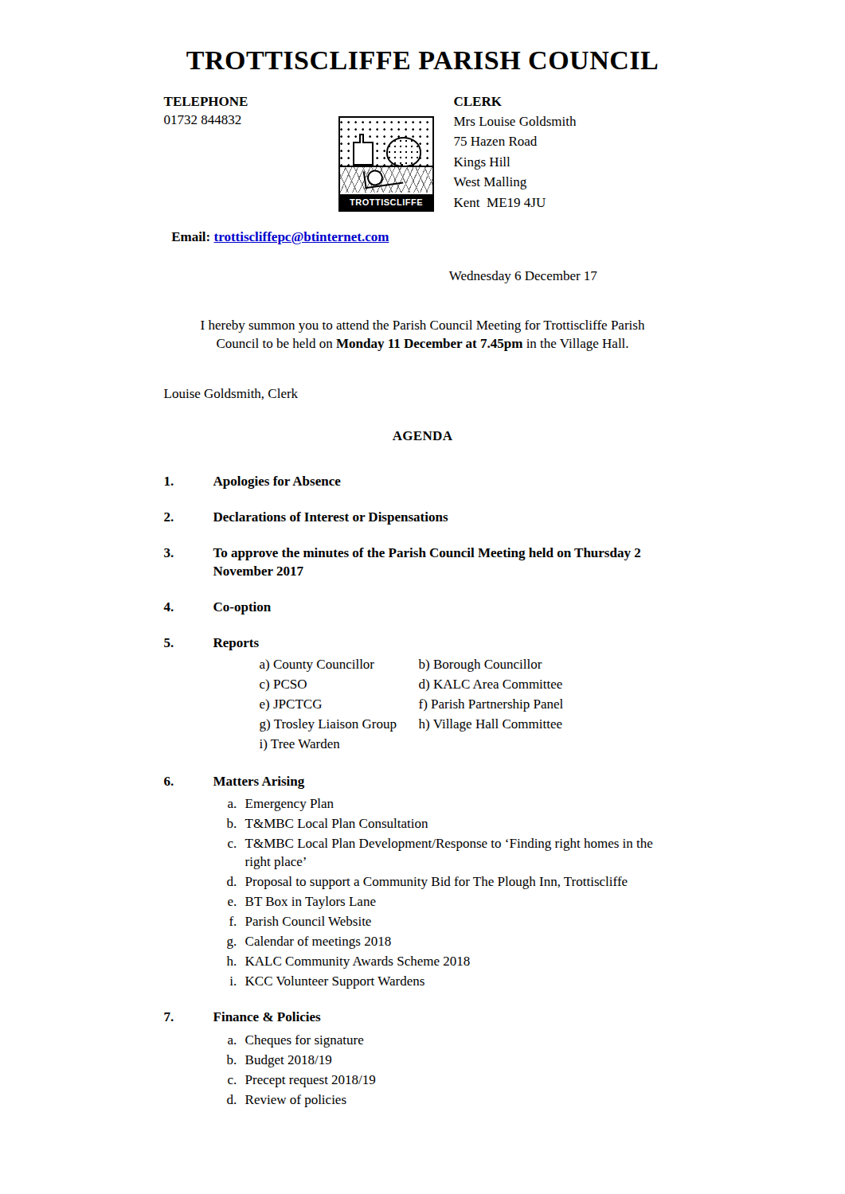TROTTISCLIFFE PARISH COUNCIL
| TELEPHONE | | CLERK |
| 01732 844832 | TROTTISCLIFFE | Mrs Louise Goldsmith 75 Hazen Road Kings Hill West Malling Kent ME19 4JU |
Email: trottiscliffepc@btinternet.com
Wednesday 6 December 17
I hereby summon you to attend the Parish Council Meeting for Trottiscliffe Parish Council to be held on Monday 11 December at 7.45pm in the Village Hall.
Louise Goldsmith, Clerk
AGENDA
1. Apologies for Absence
2. Declarations of Interest or Dispensations
3. To approve the minutes of the Parish Council Meeting held on Thursday 2 November 2017
4. Co-option
5. Reports
| a) County Councillor | b) Borough Councillor |
| c) PCSO | d) KALC Area Committee |
| e) JPCTCG | f) Parish Partnership Panel |
| g) Trosley Liaison Group | h) Village Hall Committee |
| i) Tree Warden | |
6. Matters Arising
Emergency Plan
T&MBC Local Plan Consultation
T&MBC Local Plan Development/Response to ‘Finding right homes in the right place’
Proposal to support a Community Bid for The Plough Inn, Trottiscliffe
BT Box in Taylors Lane
Parish Council Website
Calendar of meetings 2018
KALC Community Awards Scheme 2018
KCC Volunteer Support Wardens
7. Finance & Policies
Cheques for signature
Budget 2018/19
Precept request 2018/19
Review of policies